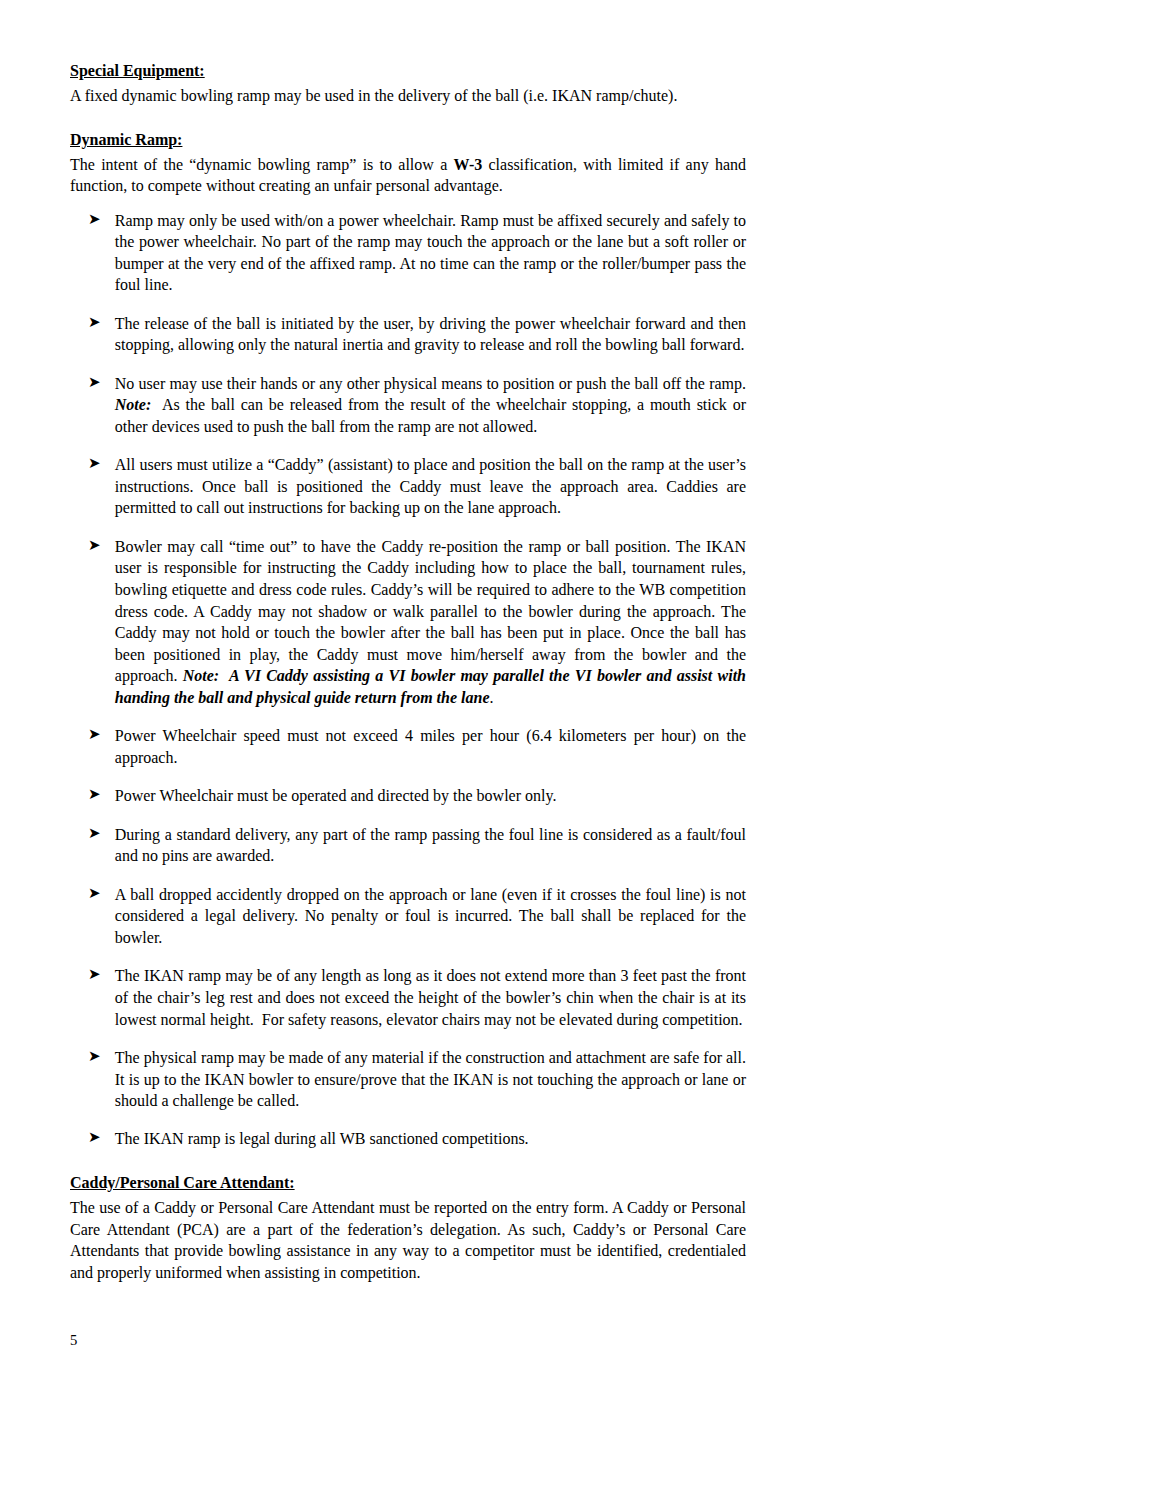Special Equipment:
A fixed dynamic bowling ramp may be used in the delivery of the ball (i.e. IKAN ramp/chute).
Dynamic Ramp:
The intent of the “dynamic bowling ramp” is to allow a W-3 classification, with limited if any hand function, to compete without creating an unfair personal advantage.
Ramp may only be used with/on a power wheelchair. Ramp must be affixed securely and safely to the power wheelchair. No part of the ramp may touch the approach or the lane but a soft roller or bumper at the very end of the affixed ramp. At no time can the ramp or the roller/bumper pass the foul line.
The release of the ball is initiated by the user, by driving the power wheelchair forward and then stopping, allowing only the natural inertia and gravity to release and roll the bowling ball forward.
No user may use their hands or any other physical means to position or push the ball off the ramp. Note: As the ball can be released from the result of the wheelchair stopping, a mouth stick or other devices used to push the ball from the ramp are not allowed.
All users must utilize a “Caddy” (assistant) to place and position the ball on the ramp at the user’s instructions. Once ball is positioned the Caddy must leave the approach area. Caddies are permitted to call out instructions for backing up on the lane approach.
Bowler may call “time out” to have the Caddy re-position the ramp or ball position. The IKAN user is responsible for instructing the Caddy including how to place the ball, tournament rules, bowling etiquette and dress code rules. Caddy’s will be required to adhere to the WB competition dress code. A Caddy may not shadow or walk parallel to the bowler during the approach. The Caddy may not hold or touch the bowler after the ball has been put in place. Once the ball has been positioned in play, the Caddy must move him/herself away from the bowler and the approach. Note: A VI Caddy assisting a VI bowler may parallel the VI bowler and assist with handing the ball and physical guide return from the lane.
Power Wheelchair speed must not exceed 4 miles per hour (6.4 kilometers per hour) on the approach.
Power Wheelchair must be operated and directed by the bowler only.
During a standard delivery, any part of the ramp passing the foul line is considered as a fault/foul and no pins are awarded.
A ball dropped accidently dropped on the approach or lane (even if it crosses the foul line) is not considered a legal delivery. No penalty or foul is incurred. The ball shall be replaced for the bowler.
The IKAN ramp may be of any length as long as it does not extend more than 3 feet past the front of the chair’s leg rest and does not exceed the height of the bowler’s chin when the chair is at its lowest normal height. For safety reasons, elevator chairs may not be elevated during competition.
The physical ramp may be made of any material if the construction and attachment are safe for all. It is up to the IKAN bowler to ensure/prove that the IKAN is not touching the approach or lane or should a challenge be called.
The IKAN ramp is legal during all WB sanctioned competitions.
Caddy/Personal Care Attendant:
The use of a Caddy or Personal Care Attendant must be reported on the entry form. A Caddy or Personal Care Attendant (PCA) are a part of the federation’s delegation. As such, Caddy’s or Personal Care Attendants that provide bowling assistance in any way to a competitor must be identified, credentialed and properly uniformed when assisting in competition.
5